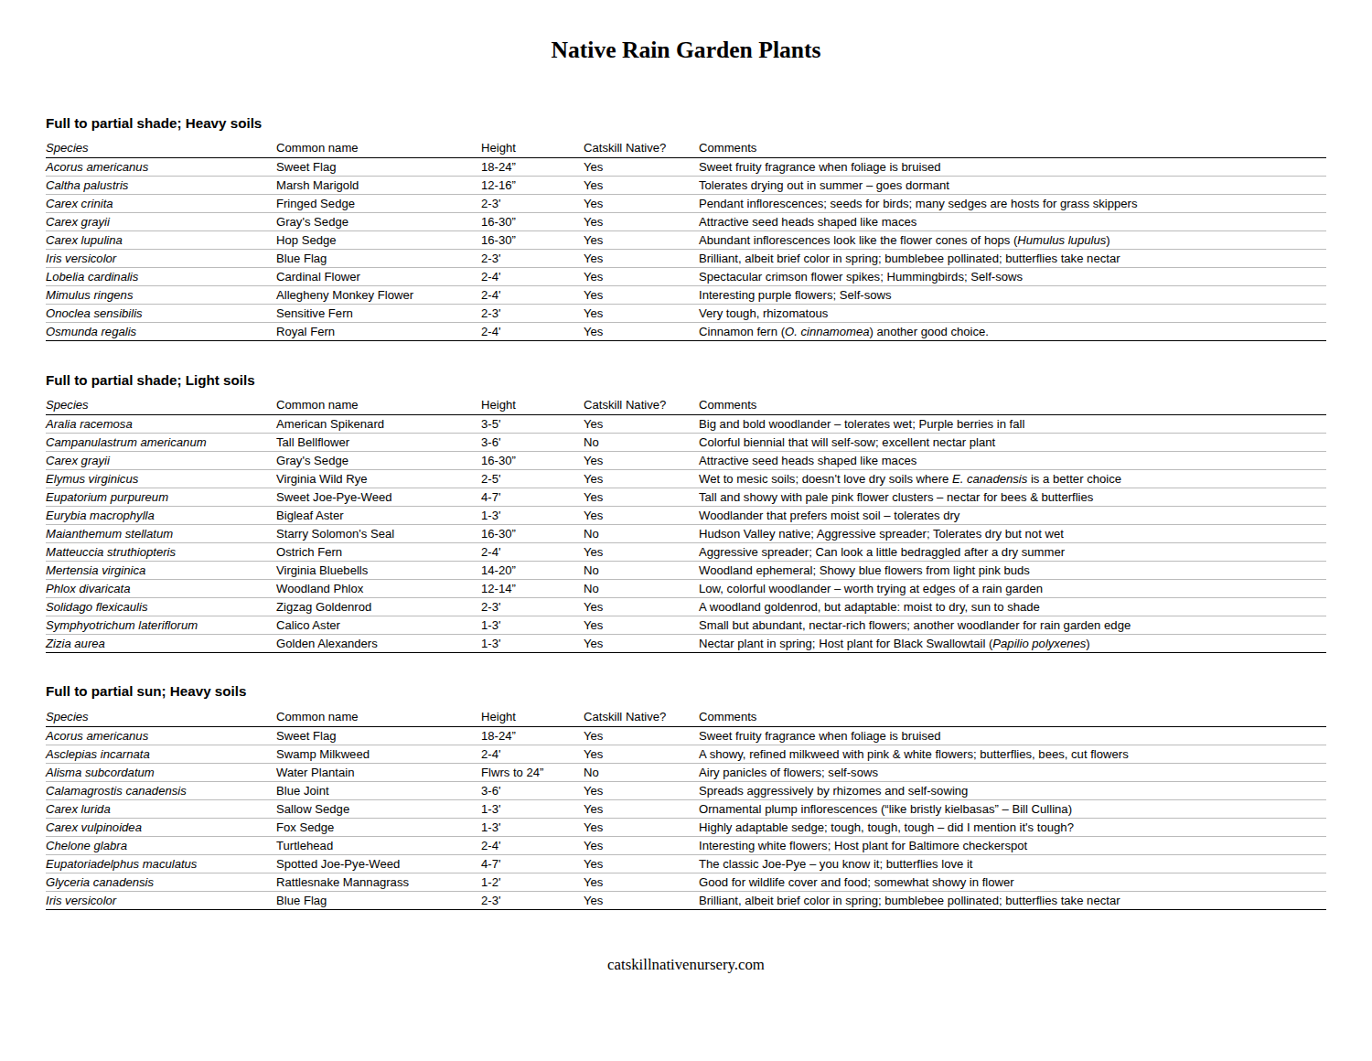Native Rain Garden Plants
Full to partial shade; Heavy soils
| Species | Common name | Height | Catskill Native? | Comments |
| --- | --- | --- | --- | --- |
| Acorus americanus | Sweet Flag | 18-24” | Yes | Sweet fruity fragrance when foliage is bruised |
| Caltha palustris | Marsh Marigold | 12-16” | Yes | Tolerates drying out in summer – goes dormant |
| Carex crinita | Fringed Sedge | 2-3' | Yes | Pendant inflorescences; seeds for birds; many sedges are hosts for grass skippers |
| Carex grayii | Gray's Sedge | 16-30” | Yes | Attractive seed heads shaped like maces |
| Carex lupulina | Hop Sedge | 16-30” | Yes | Abundant inflorescences look like the flower cones of hops ( Humulus lupulus ) |
| Iris versicolor | Blue Flag | 2-3' | Yes | Brilliant, albeit brief color in spring; bumblebee pollinated; butterflies take nectar |
| Lobelia cardinalis | Cardinal Flower | 2-4' | Yes | Spectacular crimson flower spikes; Hummingbirds; Self-sows |
| Mimulus ringens | Allegheny Monkey Flower | 2-4' | Yes | Interesting purple flowers; Self-sows |
| Onoclea sensibilis | Sensitive Fern | 2-3' | Yes | Very tough, rhizomatous |
| Osmunda regalis | Royal Fern | 2-4' | Yes | Cinnamon fern ( O. cinnamomea ) another good choice. |
Full to partial shade; Light soils
| Species | Common name | Height | Catskill Native? | Comments |
| --- | --- | --- | --- | --- |
| Aralia racemosa | American Spikenard | 3-5' | Yes | Big and bold woodlander – tolerates wet; Purple berries in fall |
| Campanulastrum americanum | Tall Bellflower | 3-6' | No | Colorful biennial that will self-sow; excellent nectar plant |
| Carex grayii | Gray's Sedge | 16-30” | Yes | Attractive seed heads shaped like maces |
| Elymus virginicus | Virginia Wild Rye | 2-5' | Yes | Wet to mesic soils; doesn't love dry soils where E. canadensis is a better choice |
| Eupatorium purpureum | Sweet Joe-Pye-Weed | 4-7' | Yes | Tall and showy with pale pink flower clusters – nectar for bees & butterflies |
| Eurybia macrophylla | Bigleaf Aster | 1-3' | Yes | Woodlander that prefers moist soil – tolerates dry |
| Maianthemum stellatum | Starry Solomon's Seal | 16-30” | No | Hudson Valley native; Aggressive spreader; Tolerates dry but not wet |
| Matteuccia struthiopteris | Ostrich Fern | 2-4' | Yes | Aggressive spreader; Can look a little bedraggled after a dry summer |
| Mertensia virginica | Virginia Bluebells | 14-20” | No | Woodland ephemeral; Showy blue flowers from light pink buds |
| Phlox divaricata | Woodland Phlox | 12-14” | No | Low, colorful woodlander – worth trying at edges of a rain garden |
| Solidago flexicaulis | Zigzag Goldenrod | 2-3' | Yes | A woodland goldenrod, but adaptable: moist to dry, sun to shade |
| Symphyotrichum lateriflorum | Calico Aster | 1-3' | Yes | Small but abundant, nectar-rich flowers; another woodlander for rain garden edge |
| Zizia aurea | Golden Alexanders | 1-3' | Yes | Nectar plant in spring; Host plant for Black Swallowtail ( Papilio polyxenes ) |
Full to partial sun; Heavy soils
| Species | Common name | Height | Catskill Native? | Comments |
| --- | --- | --- | --- | --- |
| Acorus americanus | Sweet Flag | 18-24” | Yes | Sweet fruity fragrance when foliage is bruised |
| Asclepias incarnata | Swamp Milkweed | 2-4' | Yes | A showy, refined milkweed with pink & white flowers; butterflies, bees, cut flowers |
| Alisma subcordatum | Water Plantain | Flwrs to 24” | No | Airy panicles of flowers; self-sows |
| Calamagrostis canadensis | Blue Joint | 3-6' | Yes | Spreads aggressively by rhizomes and self-sowing |
| Carex lurida | Sallow Sedge | 1-3' | Yes | Ornamental plump inflorescences (“like bristly kielbasas” – Bill Cullina) |
| Carex vulpinoidea | Fox Sedge | 1-3' | Yes | Highly adaptable sedge; tough, tough, tough – did I mention it's tough? |
| Chelone glabra | Turtlehead | 2-4' | Yes | Interesting white flowers; Host plant for Baltimore checkerspot |
| Eupatoriadelphus maculatus | Spotted Joe-Pye-Weed | 4-7' | Yes | The classic Joe-Pye – you know it; butterflies love it |
| Glyceria canadensis | Rattlesnake Mannagrass | 1-2' | Yes | Good for wildlife cover and food; somewhat showy in flower |
| Iris versicolor | Blue Flag | 2-3' | Yes | Brilliant, albeit brief color in spring; bumblebee pollinated; butterflies take nectar |
catskillnativenursery.com